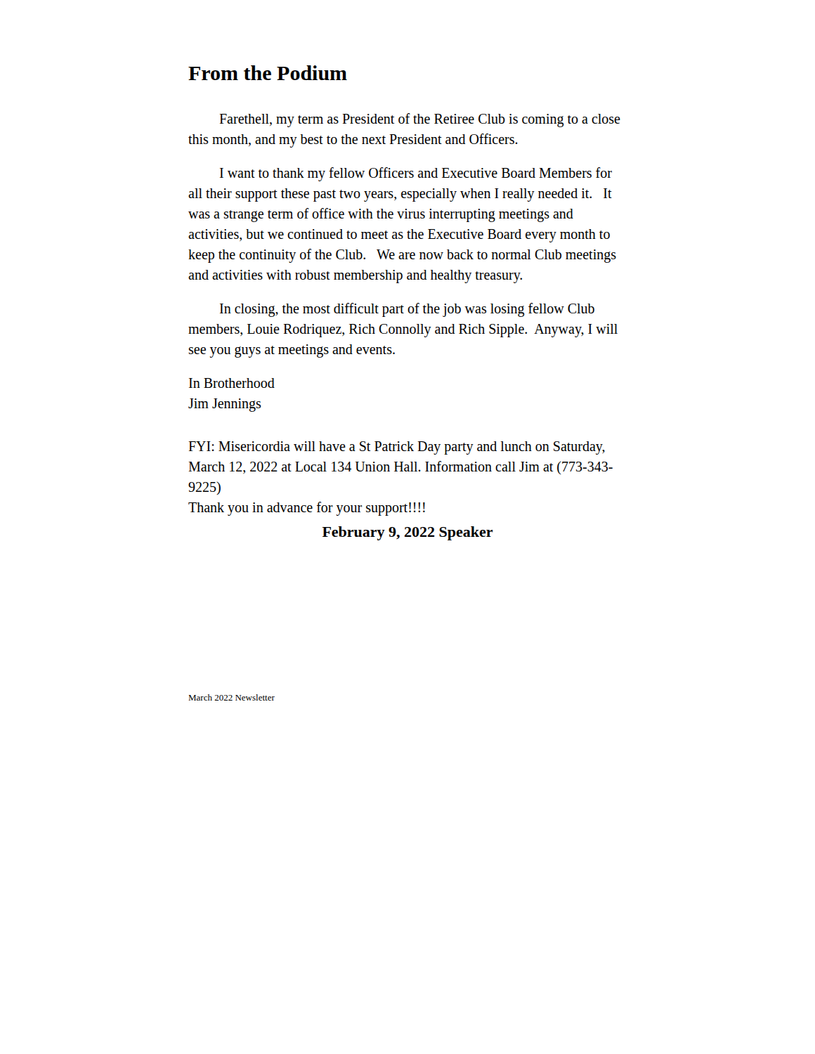From the Podium
Farethell, my term as President of the Retiree Club is coming to a close this month, and my best to the next President and Officers.
I want to thank my fellow Officers and Executive Board Members for all their support these past two years, especially when I really needed it. It was a strange term of office with the virus interrupting meetings and activities, but we continued to meet as the Executive Board every month to keep the continuity of the Club. We are now back to normal Club meetings and activities with robust membership and healthy treasury.
In closing, the most difficult part of the job was losing fellow Club members, Louie Rodriquez, Rich Connolly and Rich Sipple. Anyway, I will see you guys at meetings and events.
In Brotherhood
Jim Jennings
FYI: Misericordia will have a St Patrick Day party and lunch on Saturday, March 12, 2022 at Local 134 Union Hall. Information call Jim at (773-343-9225)
Thank you in advance for your support!!!!
February 9, 2022 Speaker
March 2022 Newsletter